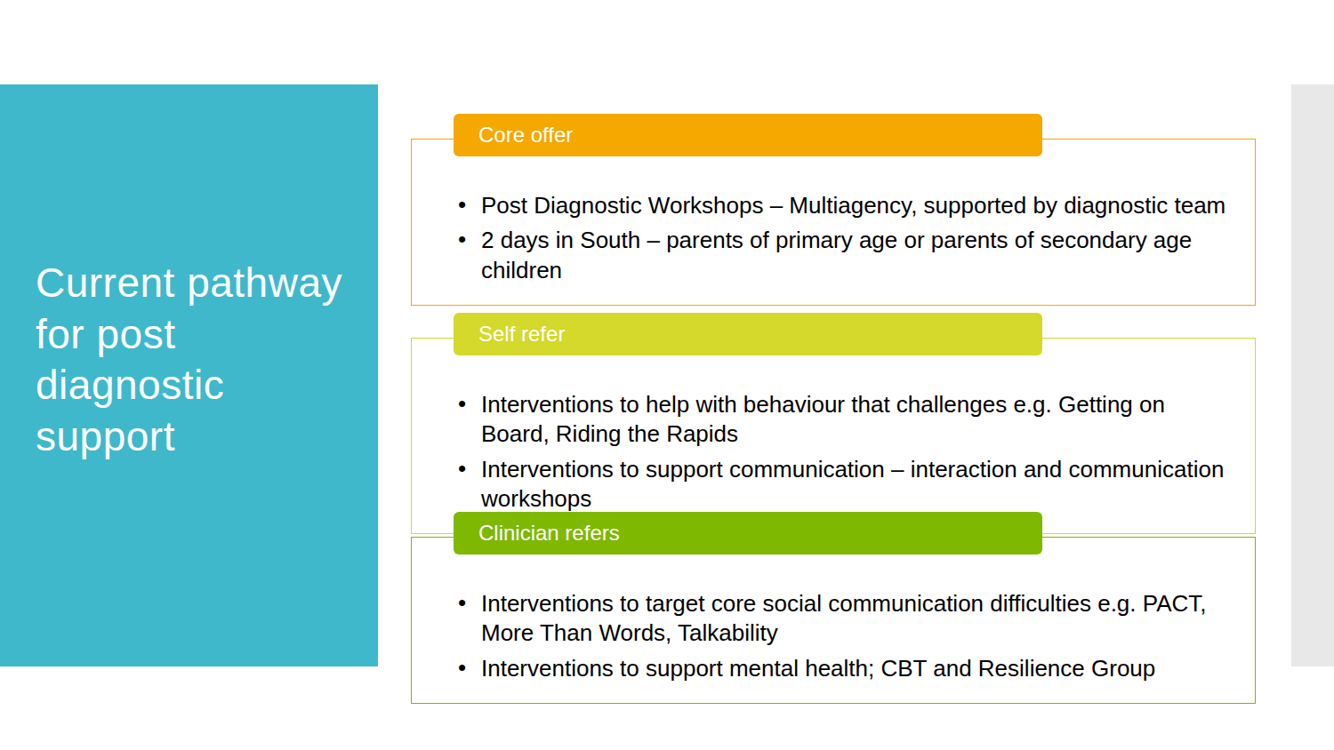Current pathway for post diagnostic support
Post Diagnostic Workshops – Multiagency, supported by diagnostic team
2 days in South – parents of primary age or parents of secondary age children
Core offer
Interventions to help with behaviour that challenges e.g. Getting on Board, Riding the Rapids
Interventions to support communication – interaction and communication workshops
Self refer
Interventions to target core social communication difficulties e.g. PACT, More Than Words, Talkability
Interventions to support mental health; CBT and Resilience Group
Clinician refers